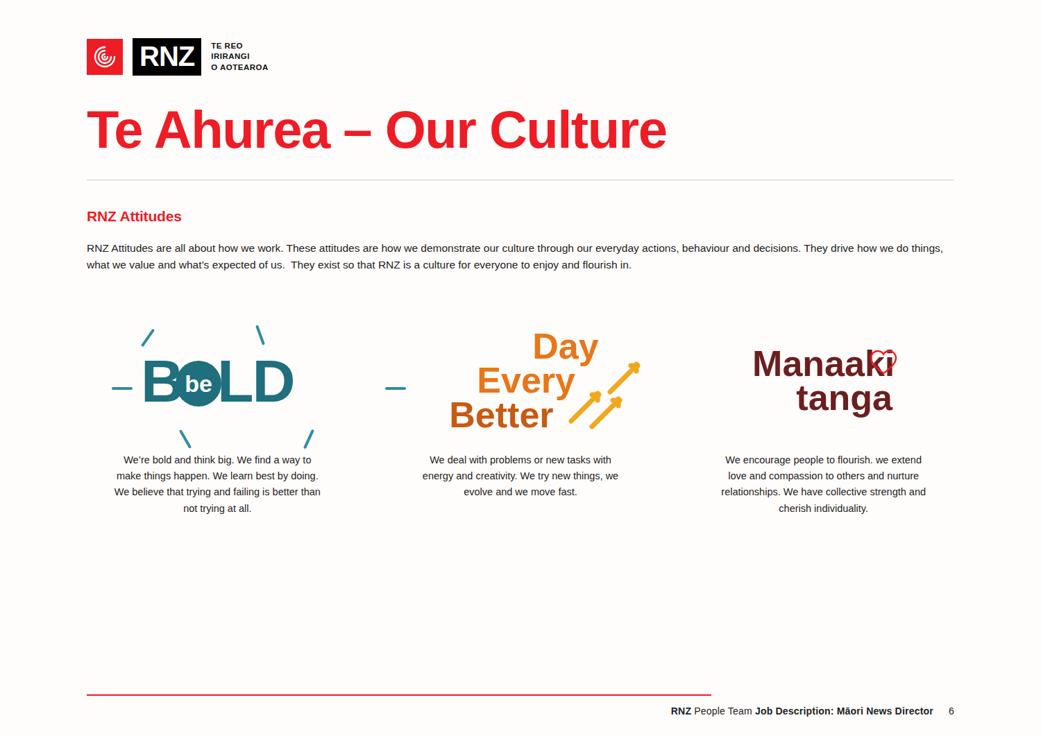RNZ
Te Reo
Irirangi
o Aotearoa
Te Ahurea – Our Culture
RNZ Attitudes
RNZ Attitudes are all about how we work. These attitudes are how we demonstrate our culture through our everyday actions, behaviour and decisions. They drive how we do things, what we value and what’s expected of us. They exist so that RNZ is a culture for everyone to enjoy and flourish in.
Bbe LD
We’re bold and think big. We find a way to make things happen. We learn best by doing. We believe that trying and failing is better than not trying at all.
Day Every Better
We deal with problems or new tasks with energy and creativity. We try new things, we evolve and we move fast.
Manaaki tanga
We encourage people to flourish. we extend love and compassion to others and nurture relationships. We have collective strength and cherish individuality.
RNZ People Team Job Description: Māori News Director 6